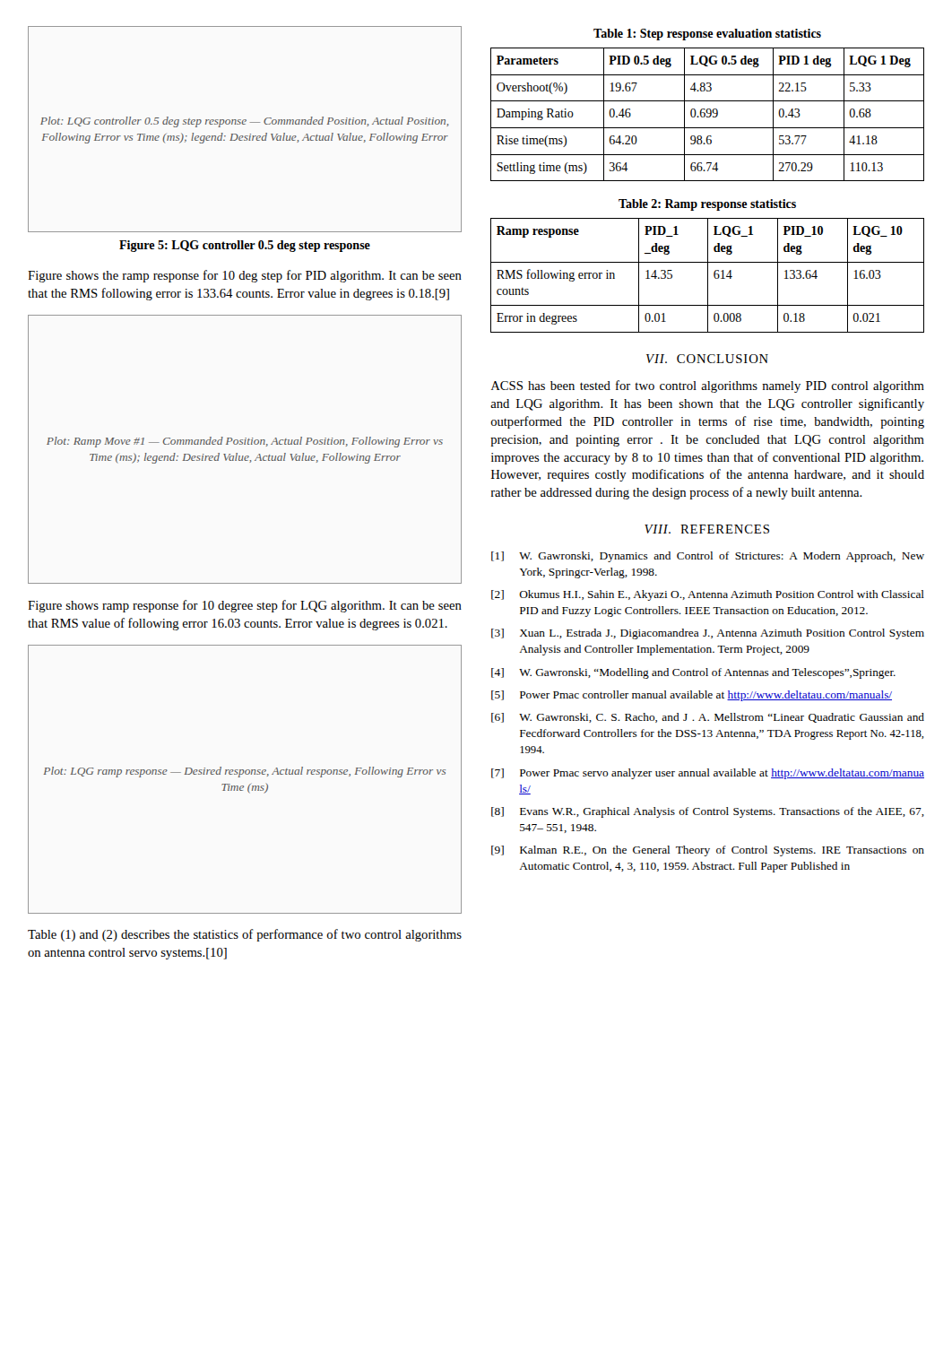Plot: LQG controller 0.5 deg step response — Commanded Position, Actual Position, Following Error vs Time (ms); legend: Desired Value, Actual Value, Following Error
Figure 5: LQG controller 0.5 deg step response
Figure shows the ramp response for 10 deg step for PID algorithm. It can be seen that the RMS following error is 133.64 counts. Error value in degrees is 0.18.[9]
Plot: Ramp Move #1 — Commanded Position, Actual Position, Following Error vs Time (ms); legend: Desired Value, Actual Value, Following Error
Figure shows ramp response for 10 degree step for LQG algorithm. It can be seen that RMS value of following error 16.03 counts. Error value is degrees is 0.021.
Plot: LQG ramp response — Desired response, Actual response, Following Error vs Time (ms)
Table (1) and (2) describes the statistics of performance of two control algorithms on antenna control servo systems.[10]
Table 1: Step response evaluation statistics
| Parameters | PID 0.5 deg | LQG 0.5 deg | PID 1 deg | LQG 1 Deg |
| --- | --- | --- | --- | --- |
| Overshoot(%) | 19.67 | 4.83 | 22.15 | 5.33 |
| Damping Ratio | 0.46 | 0.699 | 0.43 | 0.68 |
| Rise time(ms) | 64.20 | 98.6 | 53.77 | 41.18 |
| Settling time (ms) | 364 | 66.74 | 270.29 | 110.13 |
Table 2: Ramp response statistics
| Ramp response | PID_1 _deg | LQG_1 deg | PID_10 deg | LQG_ 10 deg |
| --- | --- | --- | --- | --- |
| RMS following error in counts | 14.35 | 614 | 133.64 | 16.03 |
| Error in degrees | 0.01 | 0.008 | 0.18 | 0.021 |
VII. Conclusion
ACSS has been tested for two control algorithms namely PID control algorithm and LQG algorithm. It has been shown that the LQG controller significantly outperformed the PID controller in terms of rise time, bandwidth, pointing precision, and pointing error . It be concluded that LQG control algorithm improves the accuracy by 8 to 10 times than that of conventional PID algorithm. However, requires costly modifications of the antenna hardware, and it should rather be addressed during the design process of a newly built antenna.
VIII. References
W. Gawronski, Dynamics and Control of Strictures: A Modern Approach, New York, Springcr-Verlag, 1998.
Okumus H.I., Sahin E., Akyazi O., Antenna Azimuth Position Control with Classical PID and Fuzzy Logic Controllers. IEEE Transaction on Education, 2012.
Xuan L., Estrada J., Digiacomandrea J., Antenna Azimuth Position Control System Analysis and Controller Implementation. Term Project, 2009
W. Gawronski, “Modelling and Control of Antennas and Telescopes”,Springer.
Power Pmac controller manual available at http://www.deltatau.com/manuals/
W. Gawronski, C. S. Racho, and J . A. Mellstrom “Linear Quadratic Gaussian and Fecdforward Controllers for the DSS-13 Antenna,” TDA Progress Report No. 42-118, 1994.
Power Pmac servo analyzer user annual available at http://www.deltatau.com/manuals/
Evans W.R., Graphical Analysis of Control Systems. Transactions of the AIEE, 67, 547– 551, 1948.
Kalman R.E., On the General Theory of Control Systems. IRE Transactions on Automatic Control, 4, 3, 110, 1959. Abstract. Full Paper Published in